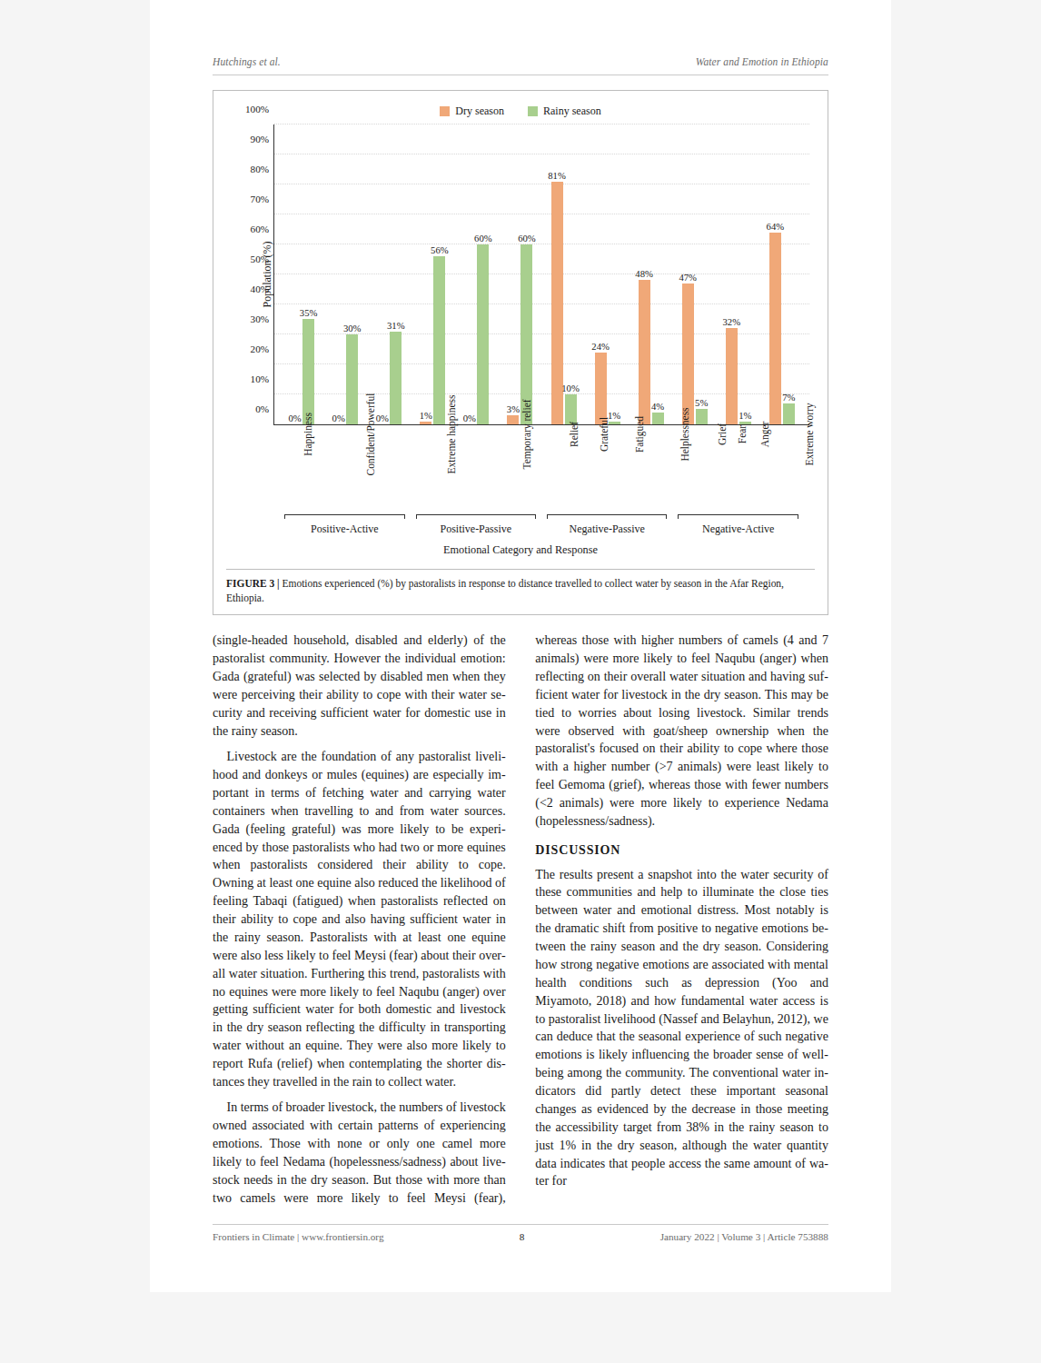Hutchings et al.
Water and Emotion in Ethiopia
Dry season Rainy season
Population (%)
100%
90%
80%
70%
60%
50%
40%
30%
20%
10%
0%
0%
35%
0%
30%
0%
31%
1%
56%
0%
60%
3%
60%
81%
10%
24%
1%
48%
4%
47%
5%
32%
1%
64%
7%
Happiness
Confident/Powerful
Extreme happiness
Temporary relief
Relief
Grateful
Fatigued
Helplessness
Grief
Fear
Anger
Extreme worry
Positive-Active
Positive-Passive
Negative-Passive
Negative-Active
Emotional Category and Response
FIGURE 3 | Emotions experienced (%) by pastoralists in response to distance travelled to collect water by season in the Afar Region, Ethiopia.
(single-headed household, disabled and elderly) of the pastoralist community. However the individual emotion: Gada (grateful) was selected by disabled men when they were perceiving their ability to cope with their water security and receiving sufficient water for domestic use in the rainy season.
Livestock are the foundation of any pastoralist livelihood and donkeys or mules (equines) are especially important in terms of fetching water and carrying water containers when travelling to and from water sources. Gada (feeling grateful) was more likely to be experienced by those pastoralists who had two or more equines when pastoralists considered their ability to cope. Owning at least one equine also reduced the likelihood of feeling Tabaqi (fatigued) when pastoralists reflected on their ability to cope and also having sufficient water in the rainy season. Pastoralists with at least one equine were also less likely to feel Meysi (fear) about their overall water situation. Furthering this trend, pastoralists with no equines were more likely to feel Naqubu (anger) over getting sufficient water for both domestic and livestock in the dry season reflecting the difficulty in transporting water without an equine. They were also more likely to report Rufa (relief) when contemplating the shorter distances they travelled in the rain to collect water.
In terms of broader livestock, the numbers of livestock owned associated with certain patterns of experiencing emotions. Those with none or only one camel more likely to feel Nedama (hopelessness/sadness) about livestock needs in the dry season. But those with more than two camels were more likely to feel Meysi (fear), whereas those with higher numbers of camels (4 and 7 animals) were more likely to feel Naqubu (anger) when reflecting on their overall water situation and having sufficient water for livestock in the dry season. This may be tied to worries about losing livestock. Similar trends were observed with goat/sheep ownership when the pastoralist's focused on their ability to cope where those with a higher number (>7 animals) were least likely to feel Gemoma (grief), whereas those with fewer numbers (<2 animals) were more likely to experience Nedama (hopelessness/sadness).
DISCUSSION
The results present a snapshot into the water security of these communities and help to illuminate the close ties between water and emotional distress. Most notably is the dramatic shift from positive to negative emotions between the rainy season and the dry season. Considering how strong negative emotions are associated with mental health conditions such as depression (Yoo and Miyamoto, 2018) and how fundamental water access is to pastoralist livelihood (Nassef and Belayhun, 2012), we can deduce that the seasonal experience of such negative emotions is likely influencing the broader sense of well-being among the community. The conventional water indicators did partly detect these important seasonal changes as evidenced by the decrease in those meeting the accessibility target from 38% in the rainy season to just 1% in the dry season, although the water quantity data indicates that people access the same amount of water for
Frontiers in Climate | www.frontiersin.org
8
January 2022 | Volume 3 | Article 753888